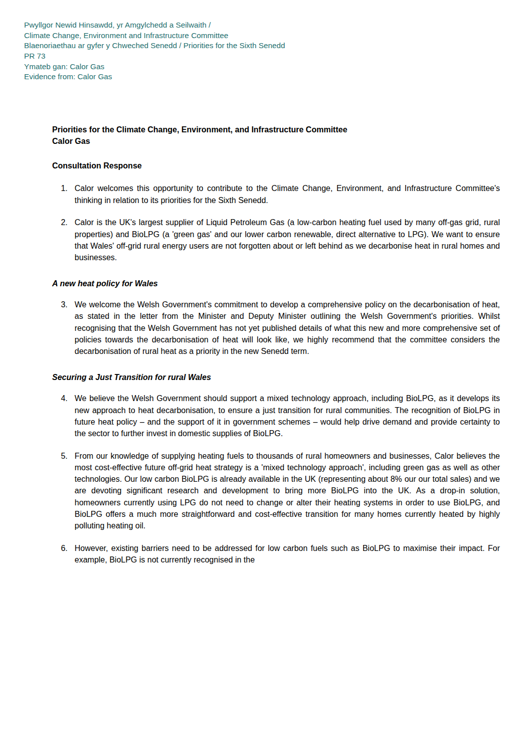Pwyllgor Newid Hinsawdd, yr Amgylchedd a Seilwaith /
Climate Change, Environment and Infrastructure Committee
Blaenoriaethau ar gyfer y Chweched Senedd / Priorities for the Sixth Senedd
PR 73
Ymateb gan: Calor Gas
Evidence from: Calor Gas
Priorities for the Climate Change, Environment, and Infrastructure Committee
Calor Gas
Consultation Response
Calor welcomes this opportunity to contribute to the Climate Change, Environment, and Infrastructure Committee's thinking in relation to its priorities for the Sixth Senedd.
Calor is the UK's largest supplier of Liquid Petroleum Gas (a low-carbon heating fuel used by many off-gas grid, rural properties) and BioLPG (a 'green gas' and our lower carbon renewable, direct alternative to LPG). We want to ensure that Wales' off-grid rural energy users are not forgotten about or left behind as we decarbonise heat in rural homes and businesses.
A new heat policy for Wales
We welcome the Welsh Government's commitment to develop a comprehensive policy on the decarbonisation of heat, as stated in the letter from the Minister and Deputy Minister outlining the Welsh Government's priorities. Whilst recognising that the Welsh Government has not yet published details of what this new and more comprehensive set of policies towards the decarbonisation of heat will look like, we highly recommend that the committee considers the decarbonisation of rural heat as a priority in the new Senedd term.
Securing a Just Transition for rural Wales
We believe the Welsh Government should support a mixed technology approach, including BioLPG, as it develops its new approach to heat decarbonisation, to ensure a just transition for rural communities. The recognition of BioLPG in future heat policy – and the support of it in government schemes – would help drive demand and provide certainty to the sector to further invest in domestic supplies of BioLPG.
From our knowledge of supplying heating fuels to thousands of rural homeowners and businesses, Calor believes the most cost-effective future off-grid heat strategy is a 'mixed technology approach', including green gas as well as other technologies. Our low carbon BioLPG is already available in the UK (representing about 8% our our total sales) and we are devoting significant research and development to bring more BioLPG into the UK. As a drop-in solution, homeowners currently using LPG do not need to change or alter their heating systems in order to use BioLPG, and BioLPG offers a much more straightforward and cost-effective transition for many homes currently heated by highly polluting heating oil.
However, existing barriers need to be addressed for low carbon fuels such as BioLPG to maximise their impact. For example, BioLPG is not currently recognised in the